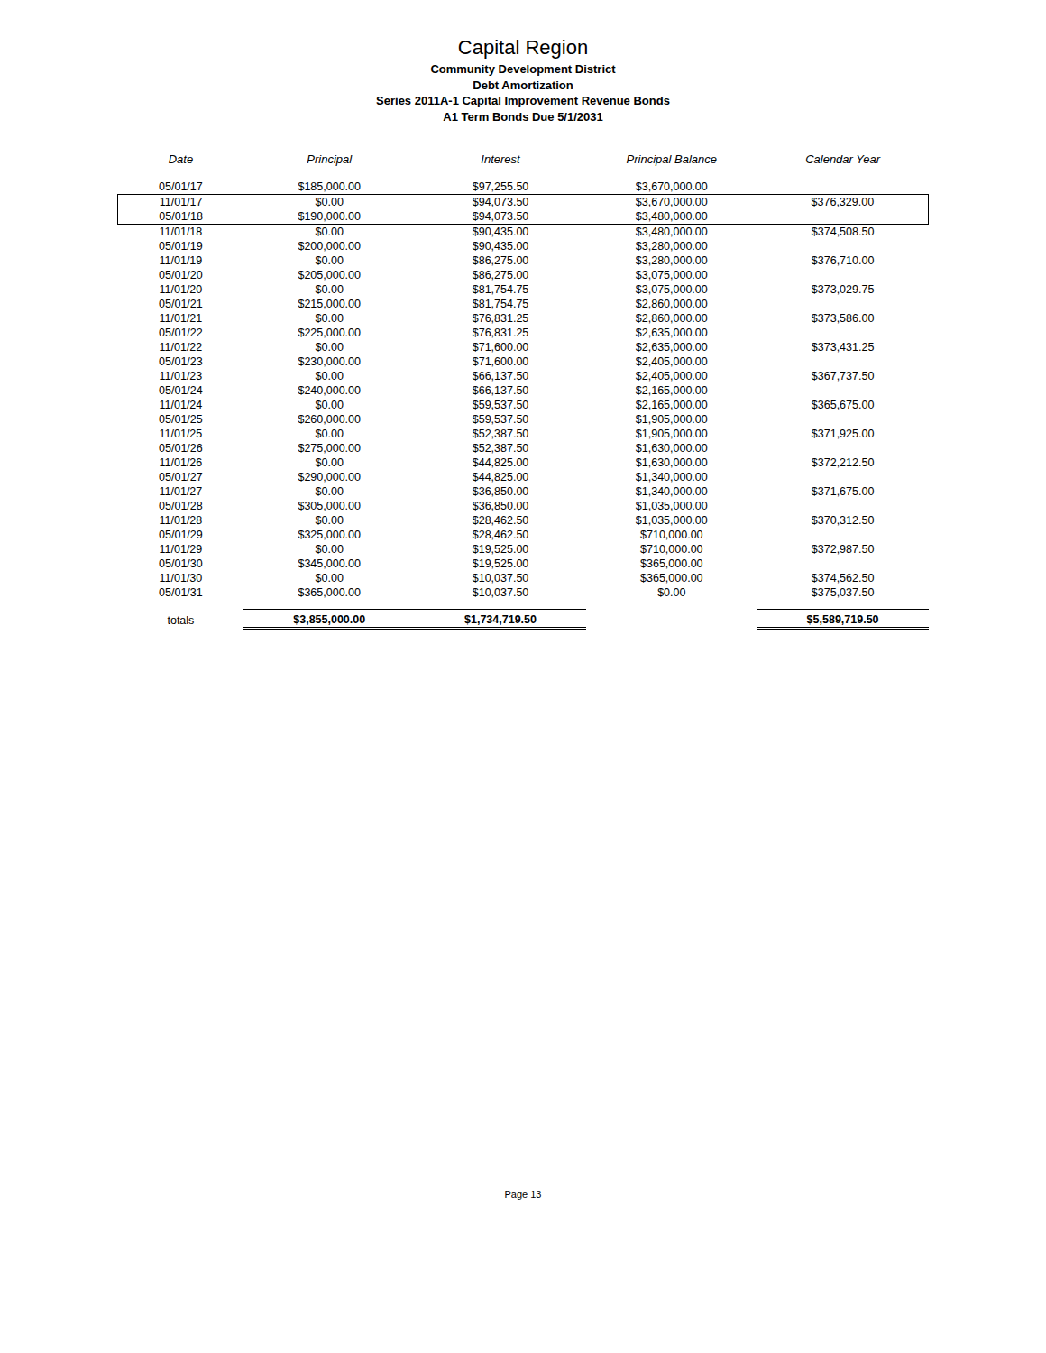Capital Region
Community Development District
Debt Amortization
Series 2011A-1 Capital Improvement Revenue Bonds
A1 Term Bonds Due 5/1/2031
| Date | Principal | Interest | Principal Balance | Calendar Year |
| --- | --- | --- | --- | --- |
| 05/01/17 | $185,000.00 | $97,255.50 | $3,670,000.00 | |
| 11/01/17 | $0.00 | $94,073.50 | $3,670,000.00 | $376,329.00 |
| 05/01/18 | $190,000.00 | $94,073.50 | $3,480,000.00 | |
| 11/01/18 | $0.00 | $90,435.00 | $3,480,000.00 | $374,508.50 |
| 05/01/19 | $200,000.00 | $90,435.00 | $3,280,000.00 | |
| 11/01/19 | $0.00 | $86,275.00 | $3,280,000.00 | $376,710.00 |
| 05/01/20 | $205,000.00 | $86,275.00 | $3,075,000.00 | |
| 11/01/20 | $0.00 | $81,754.75 | $3,075,000.00 | $373,029.75 |
| 05/01/21 | $215,000.00 | $81,754.75 | $2,860,000.00 | |
| 11/01/21 | $0.00 | $76,831.25 | $2,860,000.00 | $373,586.00 |
| 05/01/22 | $225,000.00 | $76,831.25 | $2,635,000.00 | |
| 11/01/22 | $0.00 | $71,600.00 | $2,635,000.00 | $373,431.25 |
| 05/01/23 | $230,000.00 | $71,600.00 | $2,405,000.00 | |
| 11/01/23 | $0.00 | $66,137.50 | $2,405,000.00 | $367,737.50 |
| 05/01/24 | $240,000.00 | $66,137.50 | $2,165,000.00 | |
| 11/01/24 | $0.00 | $59,537.50 | $2,165,000.00 | $365,675.00 |
| 05/01/25 | $260,000.00 | $59,537.50 | $1,905,000.00 | |
| 11/01/25 | $0.00 | $52,387.50 | $1,905,000.00 | $371,925.00 |
| 05/01/26 | $275,000.00 | $52,387.50 | $1,630,000.00 | |
| 11/01/26 | $0.00 | $44,825.00 | $1,630,000.00 | $372,212.50 |
| 05/01/27 | $290,000.00 | $44,825.00 | $1,340,000.00 | |
| 11/01/27 | $0.00 | $36,850.00 | $1,340,000.00 | $371,675.00 |
| 05/01/28 | $305,000.00 | $36,850.00 | $1,035,000.00 | |
| 11/01/28 | $0.00 | $28,462.50 | $1,035,000.00 | $370,312.50 |
| 05/01/29 | $325,000.00 | $28,462.50 | $710,000.00 | |
| 11/01/29 | $0.00 | $19,525.00 | $710,000.00 | $372,987.50 |
| 05/01/30 | $345,000.00 | $19,525.00 | $365,000.00 | |
| 11/01/30 | $0.00 | $10,037.50 | $365,000.00 | $374,562.50 |
| 05/01/31 | $365,000.00 | $10,037.50 | $0.00 | $375,037.50 |
| totals | $3,855,000.00 | $1,734,719.50 | | $5,589,719.50 |
Page 13